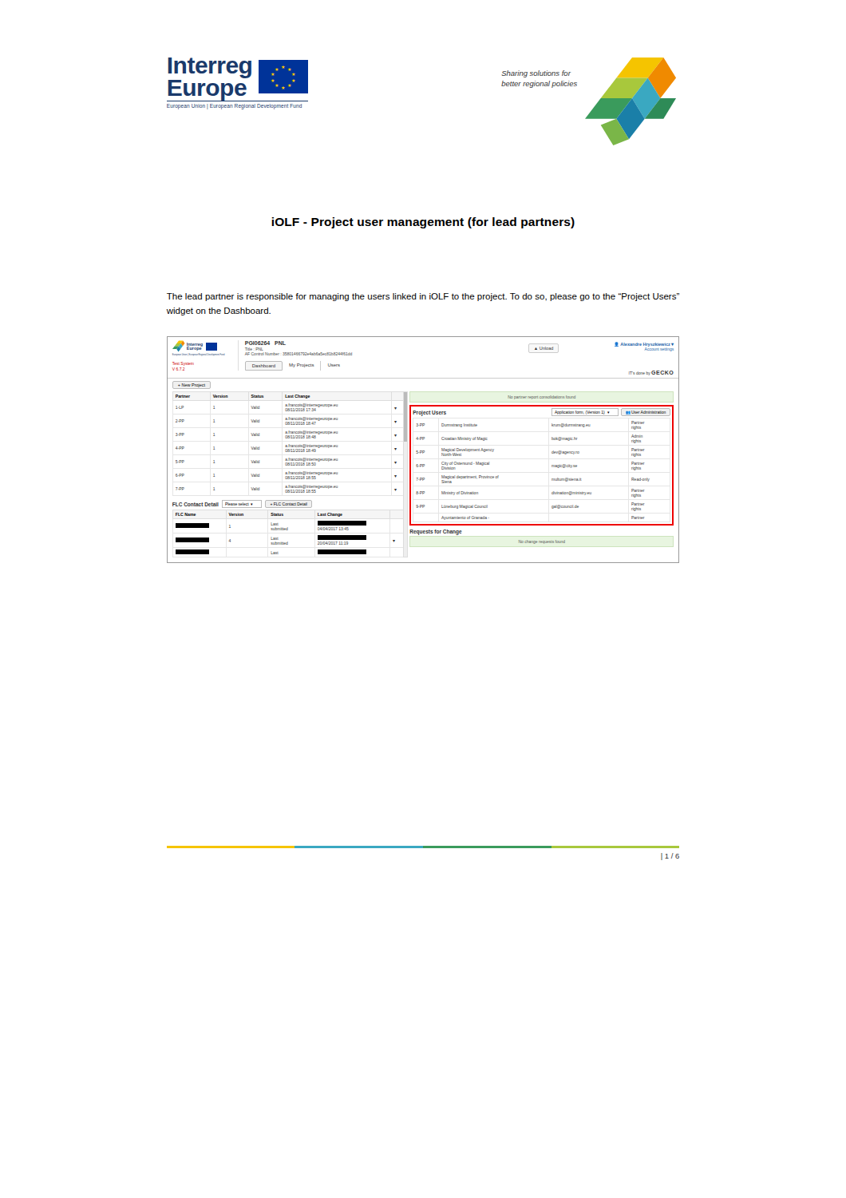Interreg Europe
★ ★ ★ ★ ★ ★ ★ ★ ★ ★
European Union | European Regional Development Fund
Sharing solutions for
better regional policies
iOLF - Project user management (for lead partners)
The lead partner is responsible for managing the users linked in iOLF to the project. To do so, please go to the “Project Users” widget on the Dashboard.
Interreg
Europe
European Union | European Regional Development Fund
Test System
V 6.7.2
PGI06264 PNL
Title : PNL
AF Control Number : 35801466792e4ab6a5ec81b8244f61dd
Dashboard My Projects Users
▲ Unload
👤 Alexandre Hryszkiewicz ▾
Account settings
IT's done by GECKO
+ New Project
| Partner | Version | Status | Last Change | |
| --- | --- | --- | --- | --- |
| 1-LP | 1 | Valid | a.francois@interregeurope.eu 08/11/2018 17:34 | ▾ |
| 2-PP | 1 | Valid | a.francois@interregeurope.eu 08/11/2018 18:47 | ▾ |
| 3-PP | 1 | Valid | a.francois@interregeurope.eu 08/11/2018 18:48 | ▾ |
| 4-PP | 1 | Valid | a.francois@interregeurope.eu 08/11/2018 18:49 | ▾ |
| 5-PP | 1 | Valid | a.francois@interregeurope.eu 08/11/2018 18:50 | ▾ |
| 6-PP | 1 | Valid | a.francois@interregeurope.eu 08/11/2018 18:55 | ▾ |
| 7-PP | 1 | Valid | a.francois@interregeurope.eu 08/11/2018 18:55 | ▾ |
FLC Contact Detail Please select ▾ + FLC Contact Detail
| FLC Name | Version | Status | Last Change | |
| --- | --- | --- | --- | --- |
| | 1 | Last submitted | 04/04/2017 13:45 | |
| | 4 | Last submitted | 20/04/2017 11:19 | ▾ |
| | | Last | | |
No partner report consolidations found
Project Users
Application form, (Version 1) ▾ 👥 User Administration
| 3-PP | Durmstrang Institute | krum@durmstrang.eu | Partner rights |
| 4-PP | Croatian Ministry of Magic | bok@magic.hr | Admin rights |
| 5-PP | Magical Development Agency North-West | dev@agency.ro | Partner rights |
| 6-PP | City of Ostersund - Magical Division | magic@city.se | Partner rights |
| 7-PP | Magical department, Province of Siena | multum@siena.it | Read-only |
| 8-PP | Ministry of Divination | divination@ministry.eu | Partner rights |
| 9-PP | Lüneburg Magical Council | gal@council.de | Partner rights |
| | Ayuntamiento of Granada - | | Partner |
Requests for Change
No change requests found
| 1 / 6